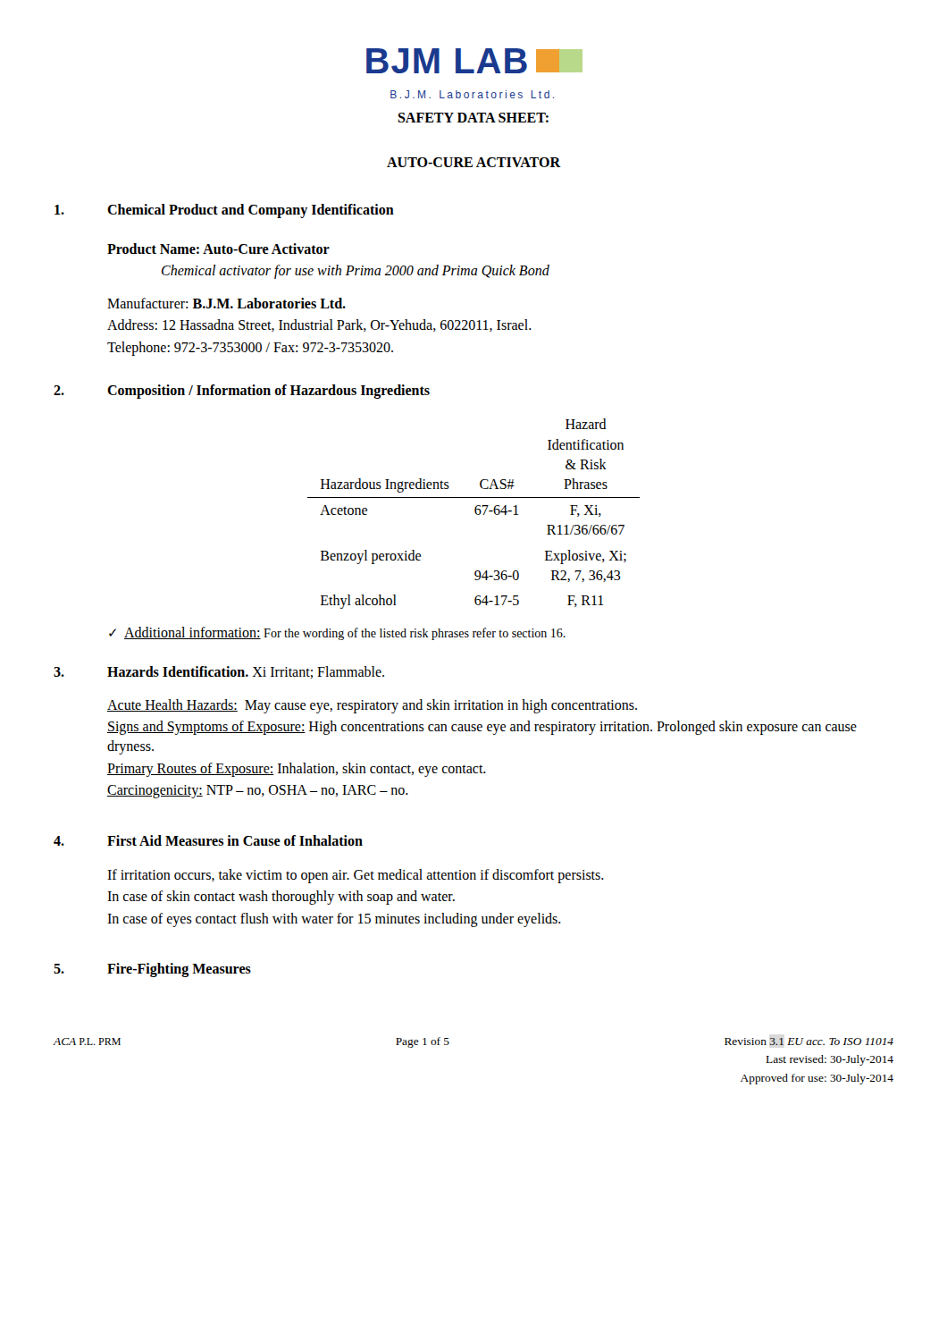BJM LAB
B.J.M. Laboratories Ltd.
SAFETY DATA SHEET:
AUTO-CURE ACTIVATOR
1.
Chemical Product and Company Identification
Product Name: Auto-Cure Activator
Chemical activator for use with Prima 2000 and Prima Quick Bond
Manufacturer: B.J.M. Laboratories Ltd.
Address: 12 Hassadna Street, Industrial Park, Or-Yehuda, 6022011, Israel.
Telephone: 972-3-7353000 / Fax: 972-3-7353020.
2.
Composition / Information of Hazardous Ingredients
| Hazardous Ingredients | CAS# | Hazard Identification & Risk Phrases |
| --- | --- | --- |
| Acetone | 67-64-1 | F, Xi, R11/36/66/67 |
| Benzoyl peroxide | 94-36-0 | Explosive, Xi; R2, 7, 36,43 |
| Ethyl alcohol | 64-17-5 | F, R11 |
✓Additional information: For the wording of the listed risk phrases refer to section 16.
3.
Hazards Identification. Xi Irritant; Flammable.
Acute Health Hazards: May cause eye, respiratory and skin irritation in high concentrations.
Signs and Symptoms of Exposure: High concentrations can cause eye and respiratory irritation. Prolonged skin exposure can cause dryness.
Primary Routes of Exposure: Inhalation, skin contact, eye contact.
Carcinogenicity: NTP – no, OSHA – no, IARC – no.
4.
First Aid Measures in Cause of Inhalation
If irritation occurs, take victim to open air. Get medical attention if discomfort persists.
In case of skin contact wash thoroughly with soap and water.
In case of eyes contact flush with water for 15 minutes including under eyelids.
5.
Fire-Fighting Measures
ACA P.L. PRM
Page 1 of 5
Revision 3.1 EU acc. To ISO 11014
Last revised: 30-July-2014
Approved for use: 30-July-2014